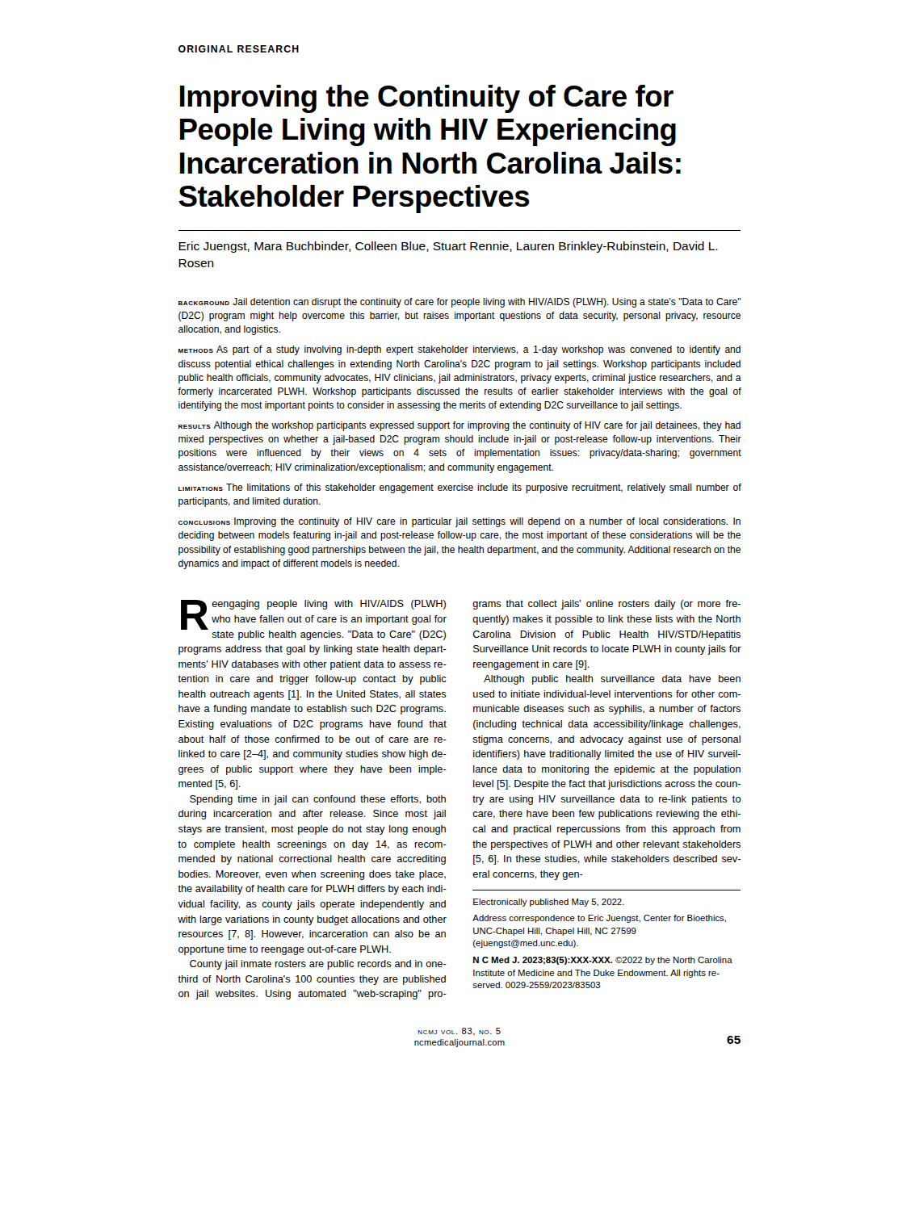Original Research
Improving the Continuity of Care for People Living with HIV Experiencing Incarceration in North Carolina Jails: Stakeholder Perspectives
Eric Juengst, Mara Buchbinder, Colleen Blue, Stuart Rennie, Lauren Brinkley-Rubinstein, David L. Rosen
Background Jail detention can disrupt the continuity of care for people living with HIV/AIDS (PLWH). Using a state's "Data to Care" (D2C) program might help overcome this barrier, but raises important questions of data security, personal privacy, resource allocation, and logistics.
Methods As part of a study involving in-depth expert stakeholder interviews, a 1-day workshop was convened to identify and discuss potential ethical challenges in extending North Carolina's D2C program to jail settings. Workshop participants included public health officials, community advocates, HIV clinicians, jail administrators, privacy experts, criminal justice researchers, and a formerly incarcerated PLWH. Workshop participants discussed the results of earlier stakeholder interviews with the goal of identifying the most important points to consider in assessing the merits of extending D2C surveillance to jail settings.
Results Although the workshop participants expressed support for improving the continuity of HIV care for jail detainees, they had mixed perspectives on whether a jail-based D2C program should include in-jail or post-release follow-up interventions. Their positions were influenced by their views on 4 sets of implementation issues: privacy/data-sharing; government assistance/overreach; HIV criminalization/exceptionalism; and community engagement.
Limitations The limitations of this stakeholder engagement exercise include its purposive recruitment, relatively small number of participants, and limited duration.
Conclusions Improving the continuity of HIV care in particular jail settings will depend on a number of local considerations. In deciding between models featuring in-jail and post-release follow-up care, the most important of these considerations will be the possibility of establishing good partnerships between the jail, the health department, and the community. Additional research on the dynamics and impact of different models is needed.
Reengaging people living with HIV/AIDS (PLWH) who have fallen out of care is an important goal for state public health agencies. "Data to Care" (D2C) programs address that goal by linking state health departments' HIV databases with other patient data to assess retention in care and trigger follow-up contact by public health outreach agents [1]. In the United States, all states have a funding mandate to establish such D2C programs. Existing evaluations of D2C programs have found that about half of those confirmed to be out of care are re-linked to care [2–4], and community studies show high degrees of public support where they have been implemented [5, 6].
Spending time in jail can confound these efforts, both during incarceration and after release. Since most jail stays are transient, most people do not stay long enough to complete health screenings on day 14, as recommended by national correctional health care accrediting bodies. Moreover, even when screening does take place, the availability of health care for PLWH differs by each individual facility, as county jails operate independently and with large variations in county budget allocations and other resources [7, 8]. However, incarceration can also be an opportune time to reengage out-of-care PLWH.
County jail inmate rosters are public records and in one-third of North Carolina's 100 counties they are published on jail websites. Using automated "web-scraping" programs that collect jails' online rosters daily (or more frequently) makes it possible to link these lists with the North Carolina Division of Public Health HIV/STD/Hepatitis Surveillance Unit records to locate PLWH in county jails for reengagement in care [9].
Although public health surveillance data have been used to initiate individual-level interventions for other communicable diseases such as syphilis, a number of factors (including technical data accessibility/linkage challenges, stigma concerns, and advocacy against use of personal identifiers) have traditionally limited the use of HIV surveillance data to monitoring the epidemic at the population level [5]. Despite the fact that jurisdictions across the country are using HIV surveillance data to re-link patients to care, there have been few publications reviewing the ethical and practical repercussions from this approach from the perspectives of PLWH and other relevant stakeholders [5, 6]. In these studies, while stakeholders described several concerns, they gen-
Electronically published May 5, 2022.
Address correspondence to Eric Juengst, Center for Bioethics, UNC-Chapel Hill, Chapel Hill, NC 27599 (ejuengst@med.unc.edu).
N C Med J. 2023;83(5):XXX-XXX. ©2022 by the North Carolina Institute of Medicine and The Duke Endowment. All rights reserved. 0029-2559/2023/83503
NCMJ vol. 83, no. 5
ncmedicaljournal.com
65